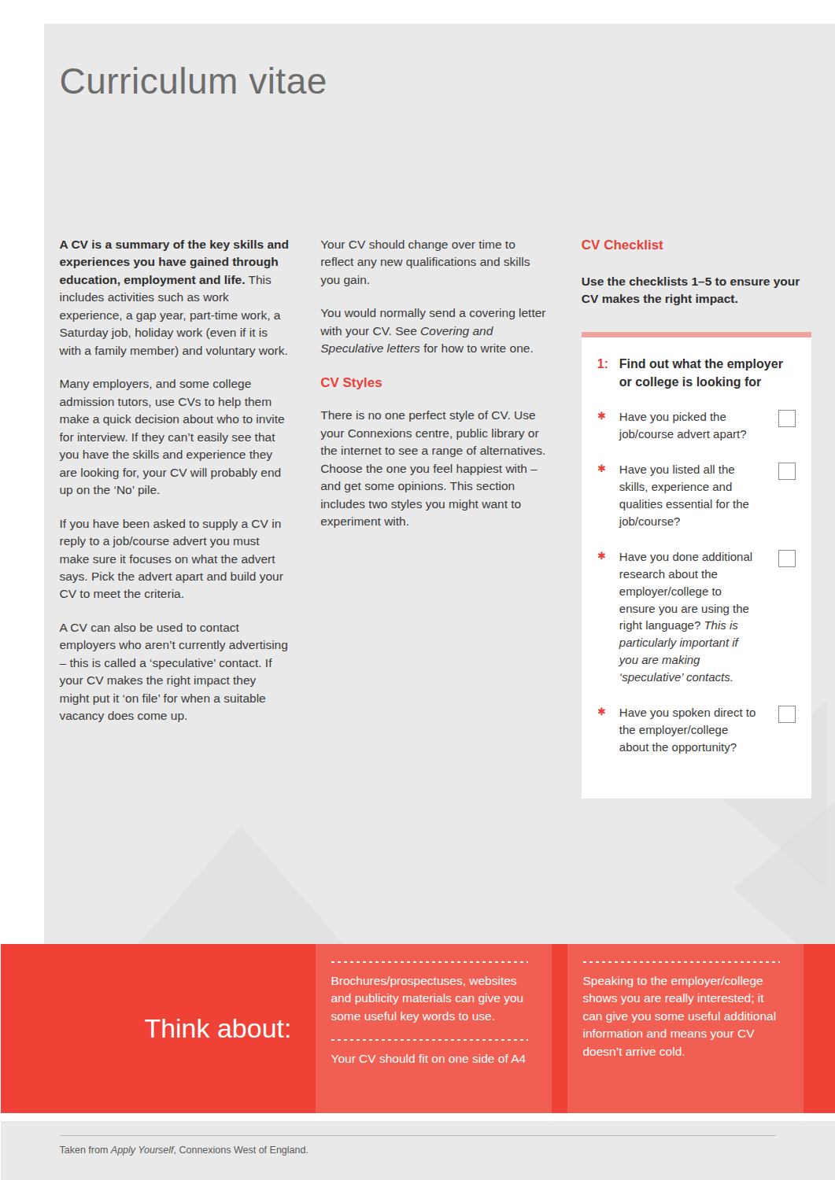Curriculum vitae
A CV is a summary of the key skills and experiences you have gained through education, employment and life. This includes activities such as work experience, a gap year, part-time work, a Saturday job, holiday work (even if it is with a family member) and voluntary work.
Many employers, and some college admission tutors, use CVs to help them make a quick decision about who to invite for interview. If they can’t easily see that you have the skills and experience they are looking for, your CV will probably end up on the ‘No’ pile.
If you have been asked to supply a CV in reply to a job/course advert you must make sure it focuses on what the advert says. Pick the advert apart and build your CV to meet the criteria.
A CV can also be used to contact employers who aren’t currently advertising – this is called a ‘speculative’ contact. If your CV makes the right impact they might put it ‘on file’ for when a suitable vacancy does come up.
Your CV should change over time to reflect any new qualifications and skills you gain.
You would normally send a covering letter with your CV. See Covering and Speculative letters for how to write one.
CV Styles
There is no one perfect style of CV. Use your Connexions centre, public library or the internet to see a range of alternatives. Choose the one you feel happiest with – and get some opinions. This section includes two styles you might want to experiment with.
CV Checklist
Use the checklists 1–5 to ensure your CV makes the right impact.
1: Find out what the employer or college is looking for
Have you picked the job/course advert apart?
Have you listed all the skills, experience and qualities essential for the job/course?
Have you done additional research about the employer/college to ensure you are using the right language? This is particularly important if you are making ‘speculative’ contacts.
Have you spoken direct to the employer/college about the opportunity?
Think about:
Brochures/prospectuses, websites and publicity materials can give you some useful key words to use.
Your CV should fit on one side of A4
Speaking to the employer/college shows you are really interested; it can give you some useful additional information and means your CV doesn’t arrive cold.
Taken from Apply Yourself, Connexions West of England.